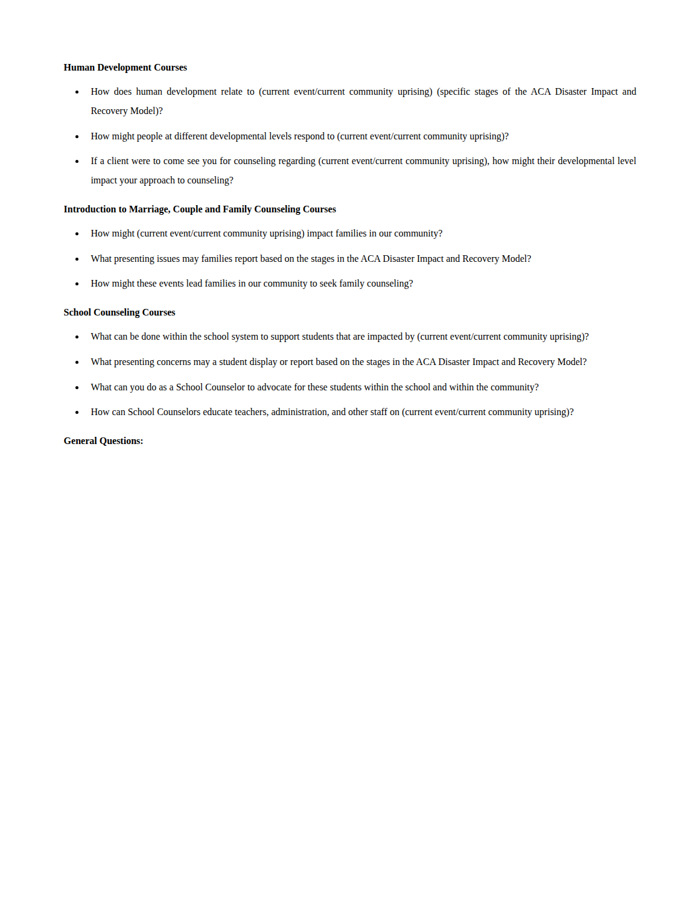Human Development Courses
How does human development relate to (current event/current community uprising) (specific stages of the ACA Disaster Impact and Recovery Model)?
How might people at different developmental levels respond to (current event/current community uprising)?
If a client were to come see you for counseling regarding (current event/current community uprising), how might their developmental level impact your approach to counseling?
Introduction to Marriage, Couple and Family Counseling Courses
How might (current event/current community uprising) impact families in our community?
What presenting issues may families report based on the stages in the ACA Disaster Impact and Recovery Model?
How might these events lead families in our community to seek family counseling?
School Counseling Courses
What can be done within the school system to support students that are impacted by (current event/current community uprising)?
What presenting concerns may a student display or report based on the stages in the ACA Disaster Impact and Recovery Model?
What can you do as a School Counselor to advocate for these students within the school and within the community?
How can School Counselors educate teachers, administration, and other staff on (current event/current community uprising)?
General Questions: